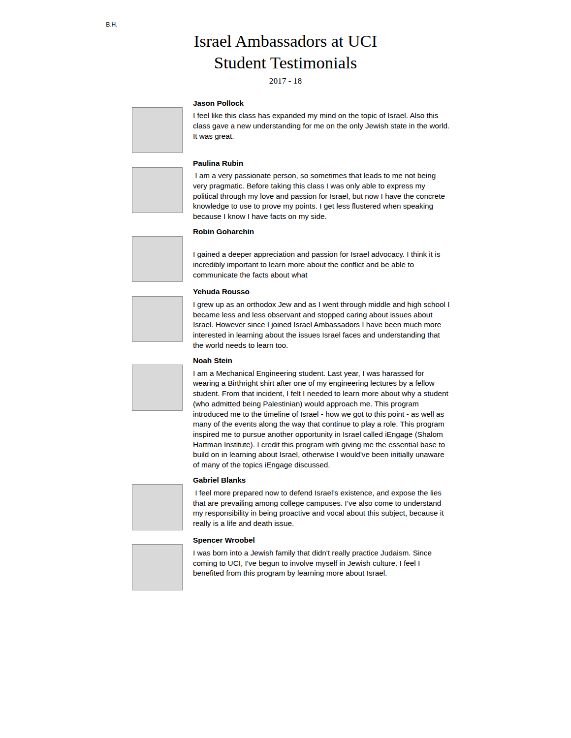B.H.
Israel Ambassadors at UCI
Student Testimonials
2017 - 18
Jason Pollock
I feel like this class has expanded my mind on the topic of Israel. Also this class gave a new understanding for me on the only Jewish state in the world. It was great.
Paulina Rubin
I am a very passionate person, so sometimes that leads to me not being very pragmatic. Before taking this class I was only able to express my political through my love and passion for Israel, but now I have the concrete knowledge to use to prove my points. I get less flustered when speaking because I know I have facts on my side.
Robin Goharchin
I gained a deeper appreciation and passion for Israel advocacy. I think it is incredibly important to learn more about the conflict and be able to communicate the facts about what
Yehuda Rousso
I grew up as an orthodox Jew and as I went through middle and high school I became less and less observant and stopped caring about issues about Israel. However since I joined Israel Ambassadors I have been much more interested in learning about the issues Israel faces and understanding that the world needs to learn too.
Noah Stein
I am a Mechanical Engineering student. Last year, I was harassed for wearing a Birthright shirt after one of my engineering lectures by a fellow student. From that incident, I felt I needed to learn more about why a student (who admitted being Palestinian) would approach me. This program introduced me to the timeline of Israel - how we got to this point - as well as many of the events along the way that continue to play a role. This program inspired me to pursue another opportunity in Israel called iEngage (Shalom Hartman Institute). I credit this program with giving me the essential base to build on in learning about Israel, otherwise I would've been initially unaware of many of the topics iEngage discussed.
Gabriel Blanks
I feel more prepared now to defend Israel’s existence, and expose the lies that are prevailing among college campuses. I’ve also come to understand my responsibility in being proactive and vocal about this subject, because it really is a life and death issue.
Spencer Wroobel
I was born into a Jewish family that didn't really practice Judaism. Since coming to UCI, I've begun to involve myself in Jewish culture. I feel I benefited from this program by learning more about Israel.